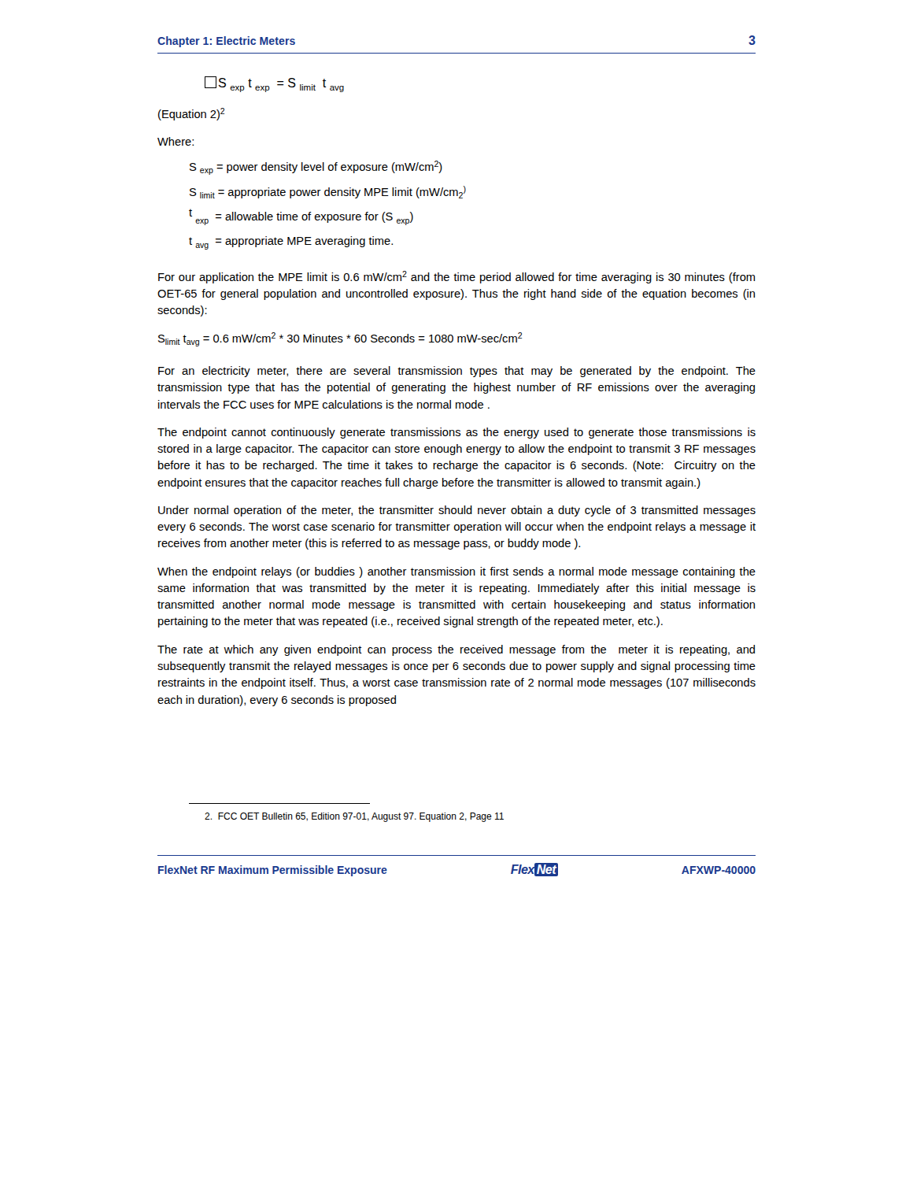Chapter 1: Electric Meters 3
S exp t exp = S limit t avg
(Equation 2)2
Where:
S exp = power density level of exposure (mW/cm2)
S limit = appropriate power density MPE limit (mW/cm2)
t exp = allowable time of exposure for (S exp)
t avg = appropriate MPE averaging time.
For our application the MPE limit is 0.6 mW/cm2 and the time period allowed for time averaging is 30 minutes (from OET-65 for general population and uncontrolled exposure). Thus the right hand side of the equation becomes (in seconds):
Slimit tavg = 0.6 mW/cm2 * 30 Minutes * 60 Seconds = 1080 mW-sec/cm2
For an electricity meter, there are several transmission types that may be generated by the endpoint. The transmission type that has the potential of generating the highest number of RF emissions over the averaging intervals the FCC uses for MPE calculations is the normal mode .
The endpoint cannot continuously generate transmissions as the energy used to generate those transmissions is stored in a large capacitor. The capacitor can store enough energy to allow the endpoint to transmit 3 RF messages before it has to be recharged. The time it takes to recharge the capacitor is 6 seconds. (Note: Circuitry on the endpoint ensures that the capacitor reaches full charge before the transmitter is allowed to transmit again.)
Under normal operation of the meter, the transmitter should never obtain a duty cycle of 3 transmitted messages every 6 seconds. The worst case scenario for transmitter operation will occur when the endpoint relays a message it receives from another meter (this is referred to as message pass, or buddy mode ).
When the endpoint relays (or buddies ) another transmission it first sends a normal mode message containing the same information that was transmitted by the meter it is repeating. Immediately after this initial message is transmitted another normal mode message is transmitted with certain housekeeping and status information pertaining to the meter that was repeated (i.e., received signal strength of the repeated meter, etc.).
The rate at which any given endpoint can process the received message from the meter it is repeating, and subsequently transmit the relayed messages is once per 6 seconds due to power supply and signal processing time restraints in the endpoint itself. Thus, a worst case transmission rate of 2 normal mode messages (107 milliseconds each in duration), every 6 seconds is proposed
2. FCC OET Bulletin 65, Edition 97-01, August 97. Equation 2, Page 11
FlexNet RF Maximum Permissible Exposure Flex Net AFXWP-40000